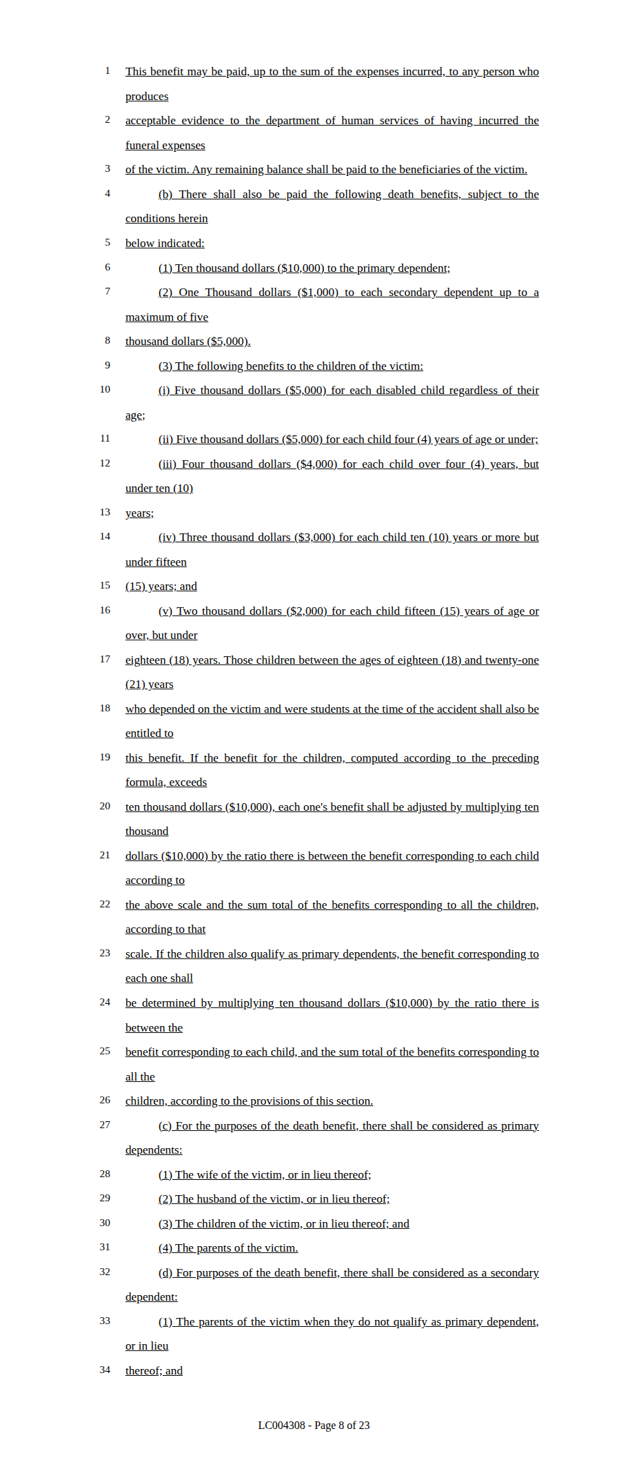This benefit may be paid, up to the sum of the expenses incurred, to any person who produces
acceptable evidence to the department of human services of having incurred the funeral expenses
of the victim. Any remaining balance shall be paid to the beneficiaries of the victim.
(b) There shall also be paid the following death benefits, subject to the conditions herein
below indicated:
(1) Ten thousand dollars ($10,000) to the primary dependent;
(2) One Thousand dollars ($1,000) to each secondary dependent up to a maximum of five
thousand dollars ($5,000).
(3) The following benefits to the children of the victim:
(i) Five thousand dollars ($5,000) for each disabled child regardless of their age;
(ii) Five thousand dollars ($5,000) for each child four (4) years of age or under;
(iii) Four thousand dollars ($4,000) for each child over four (4) years, but under ten (10)
years;
(iv) Three thousand dollars ($3,000) for each child ten (10) years or more but under fifteen
(15) years; and
(v) Two thousand dollars ($2,000) for each child fifteen (15) years of age or over, but under
eighteen (18) years. Those children between the ages of eighteen (18) and twenty-one (21) years
who depended on the victim and were students at the time of the accident shall also be entitled to
this benefit. If the benefit for the children, computed according to the preceding formula, exceeds
ten thousand dollars ($10,000), each one's benefit shall be adjusted by multiplying ten thousand
dollars ($10,000) by the ratio there is between the benefit corresponding to each child according to
the above scale and the sum total of the benefits corresponding to all the children, according to that
scale. If the children also qualify as primary dependents, the benefit corresponding to each one shall
be determined by multiplying ten thousand dollars ($10,000) by the ratio there is between the
benefit corresponding to each child, and the sum total of the benefits corresponding to all the
children, according to the provisions of this section.
(c) For the purposes of the death benefit, there shall be considered as primary dependents:
(1) The wife of the victim, or in lieu thereof;
(2) The husband of the victim, or in lieu thereof;
(3) The children of the victim, or in lieu thereof; and
(4) The parents of the victim.
(d) For purposes of the death benefit, there shall be considered as a secondary dependent:
(1) The parents of the victim when they do not qualify as primary dependent, or in lieu
thereof; and
LC004308 - Page 8 of 23